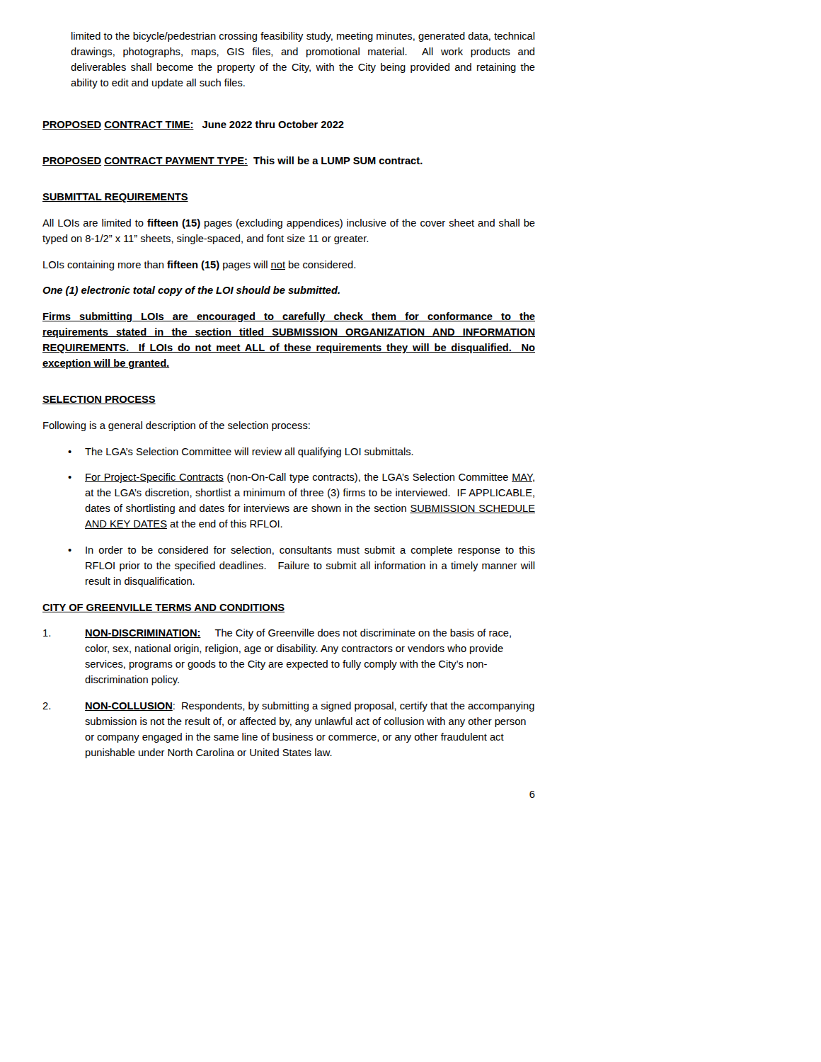limited to the bicycle/pedestrian crossing feasibility study, meeting minutes, generated data, technical drawings, photographs, maps, GIS files, and promotional material. All work products and deliverables shall become the property of the City, with the City being provided and retaining the ability to edit and update all such files.
PROPOSED CONTRACT TIME: June 2022 thru October 2022
PROPOSED CONTRACT PAYMENT TYPE: This will be a LUMP SUM contract.
SUBMITTAL REQUIREMENTS
All LOIs are limited to fifteen (15) pages (excluding appendices) inclusive of the cover sheet and shall be typed on 8-1/2” x 11” sheets, single-spaced, and font size 11 or greater.
LOIs containing more than fifteen (15) pages will not be considered.
One (1) electronic total copy of the LOI should be submitted.
Firms submitting LOIs are encouraged to carefully check them for conformance to the requirements stated in the section titled SUBMISSION ORGANIZATION AND INFORMATION REQUIREMENTS. If LOIs do not meet ALL of these requirements they will be disqualified. No exception will be granted.
SELECTION PROCESS
Following is a general description of the selection process:
The LGA’s Selection Committee will review all qualifying LOI submittals.
For Project-Specific Contracts (non-On-Call type contracts), the LGA’s Selection Committee MAY, at the LGA’s discretion, shortlist a minimum of three (3) firms to be interviewed. IF APPLICABLE, dates of shortlisting and dates for interviews are shown in the section SUBMISSION SCHEDULE AND KEY DATES at the end of this RFLOI.
In order to be considered for selection, consultants must submit a complete response to this RFLOI prior to the specified deadlines. Failure to submit all information in a timely manner will result in disqualification.
CITY OF GREENVILLE TERMS AND CONDITIONS
NON-DISCRIMINATION: The City of Greenville does not discriminate on the basis of race, color, sex, national origin, religion, age or disability. Any contractors or vendors who provide services, programs or goods to the City are expected to fully comply with the City’s non-discrimination policy.
NON-COLLUSION: Respondents, by submitting a signed proposal, certify that the accompanying submission is not the result of, or affected by, any unlawful act of collusion with any other person or company engaged in the same line of business or commerce, or any other fraudulent act punishable under North Carolina or United States law.
6